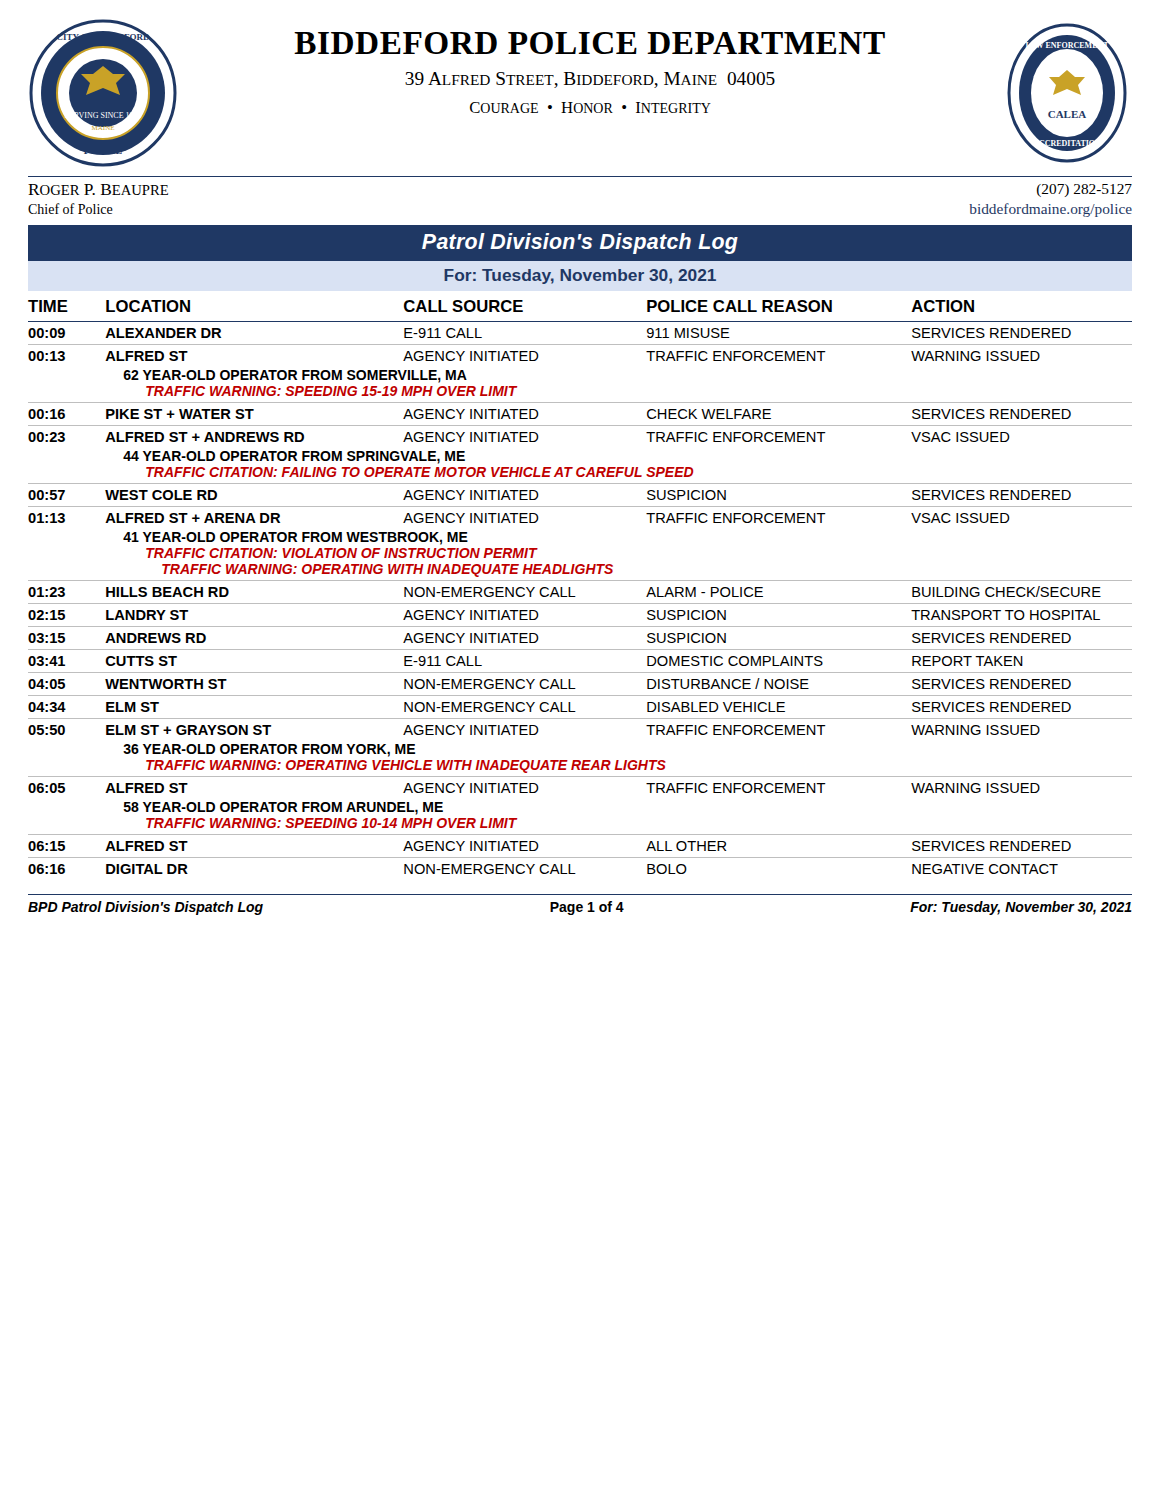CITY OF BIDDEFORD POLICE SERVING SINCE 1855 MAINE
BIDDEFORD POLICE DEPARTMENT
39 ALFRED STREET, BIDDEFORD, MAINE 04005
COURAGE • HONOR • INTEGRITY
LAW ENFORCEMENT ACCREDITATION CALEA
ROGER P. BEAUPRE
Chief of Police
(207) 282-5127
biddefordmaine.org/police
Patrol Division's Dispatch Log
For: Tuesday, November 30, 2021
| TIME | LOCATION | CALL SOURCE | POLICE CALL REASON | ACTION |
| --- | --- | --- | --- | --- |
| 00:09 | ALEXANDER DR | E-911 CALL | 911 MISUSE | SERVICES RENDERED |
| 00:13 | ALFRED ST | AGENCY INITIATED | TRAFFIC ENFORCEMENT | WARNING ISSUED |
| | 62 YEAR-OLD OPERATOR FROM SOMERVILLE, MA TRAFFIC WARNING: SPEEDING 15-19 MPH OVER LIMIT |
| 00:16 | PIKE ST + WATER ST | AGENCY INITIATED | CHECK WELFARE | SERVICES RENDERED |
| 00:23 | ALFRED ST + ANDREWS RD | AGENCY INITIATED | TRAFFIC ENFORCEMENT | VSAC ISSUED |
| | 44 YEAR-OLD OPERATOR FROM SPRINGVALE, ME TRAFFIC CITATION: FAILING TO OPERATE MOTOR VEHICLE AT CAREFUL SPEED |
| 00:57 | WEST COLE RD | AGENCY INITIATED | SUSPICION | SERVICES RENDERED |
| 01:13 | ALFRED ST + ARENA DR | AGENCY INITIATED | TRAFFIC ENFORCEMENT | VSAC ISSUED |
| | 41 YEAR-OLD OPERATOR FROM WESTBROOK, ME TRAFFIC CITATION: VIOLATION OF INSTRUCTION PERMIT TRAFFIC WARNING: OPERATING WITH INADEQUATE HEADLIGHTS |
| 01:23 | HILLS BEACH RD | NON-EMERGENCY CALL | ALARM - POLICE | BUILDING CHECK/SECURE |
| 02:15 | LANDRY ST | AGENCY INITIATED | SUSPICION | TRANSPORT TO HOSPITAL |
| 03:15 | ANDREWS RD | AGENCY INITIATED | SUSPICION | SERVICES RENDERED |
| 03:41 | CUTTS ST | E-911 CALL | DOMESTIC COMPLAINTS | REPORT TAKEN |
| 04:05 | WENTWORTH ST | NON-EMERGENCY CALL | DISTURBANCE / NOISE | SERVICES RENDERED |
| 04:34 | ELM ST | NON-EMERGENCY CALL | DISABLED VEHICLE | SERVICES RENDERED |
| 05:50 | ELM ST + GRAYSON ST | AGENCY INITIATED | TRAFFIC ENFORCEMENT | WARNING ISSUED |
| | 36 YEAR-OLD OPERATOR FROM YORK, ME TRAFFIC WARNING: OPERATING VEHICLE WITH INADEQUATE REAR LIGHTS |
| 06:05 | ALFRED ST | AGENCY INITIATED | TRAFFIC ENFORCEMENT | WARNING ISSUED |
| | 58 YEAR-OLD OPERATOR FROM ARUNDEL, ME TRAFFIC WARNING: SPEEDING 10-14 MPH OVER LIMIT |
| 06:15 | ALFRED ST | AGENCY INITIATED | ALL OTHER | SERVICES RENDERED |
| 06:16 | DIGITAL DR | NON-EMERGENCY CALL | BOLO | NEGATIVE CONTACT |
BPD Patrol Division's Dispatch Log
Page 1 of 4
For: Tuesday, November 30, 2021